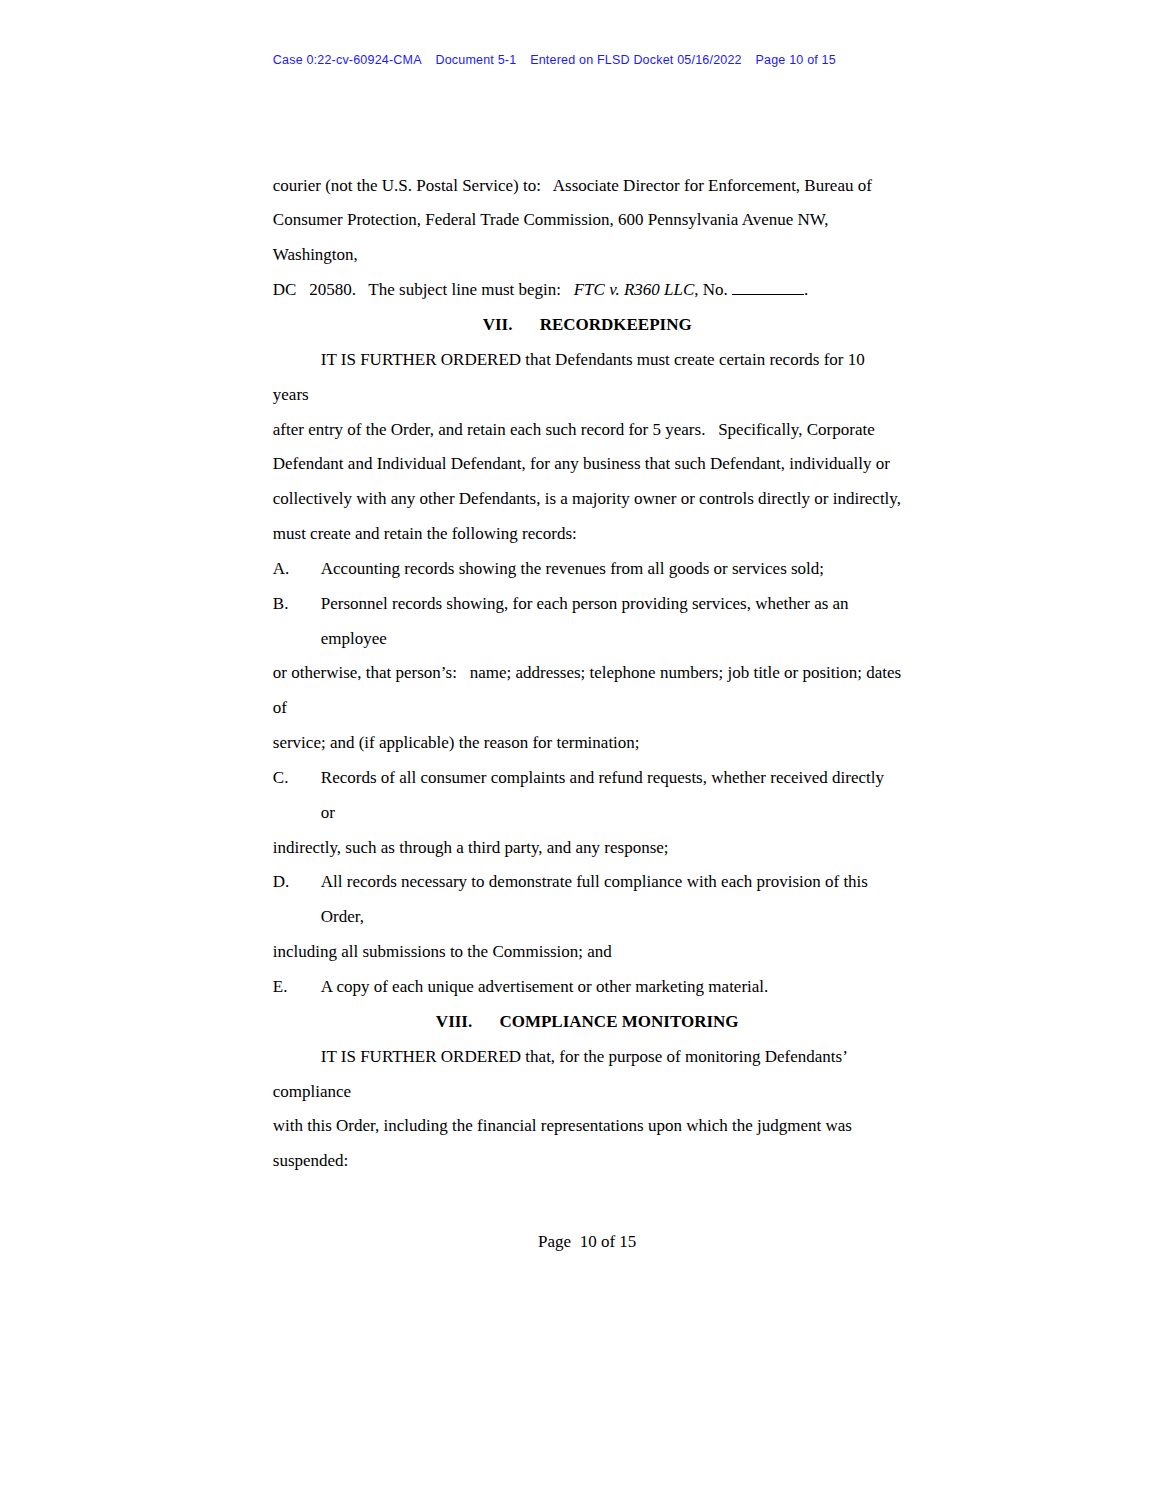Case 0:22-cv-60924-CMA Document 5-1 Entered on FLSD Docket 05/16/2022 Page 10 of 15
courier (not the U.S. Postal Service) to: Associate Director for Enforcement, Bureau of
Consumer Protection, Federal Trade Commission, 600 Pennsylvania Avenue NW, Washington,
DC 20580. The subject line must begin: FTC v. R360 LLC, No. .
VII. RECORDKEEPING
IT IS FURTHER ORDERED that Defendants must create certain records for 10 years
after entry of the Order, and retain each such record for 5 years. Specifically, Corporate
Defendant and Individual Defendant, for any business that such Defendant, individually or
collectively with any other Defendants, is a majority owner or controls directly or indirectly,
must create and retain the following records:
A.
Accounting records showing the revenues from all goods or services sold;
B.
Personnel records showing, for each person providing services, whether as an employee
or otherwise, that person’s: name; addresses; telephone numbers; job title or position; dates of
service; and (if applicable) the reason for termination;
C.
Records of all consumer complaints and refund requests, whether received directly or
indirectly, such as through a third party, and any response;
D.
All records necessary to demonstrate full compliance with each provision of this Order,
including all submissions to the Commission; and
E.
A copy of each unique advertisement or other marketing material.
VIII. COMPLIANCE MONITORING
IT IS FURTHER ORDERED that, for the purpose of monitoring Defendants’ compliance
with this Order, including the financial representations upon which the judgment was suspended:
Page 10 of 15